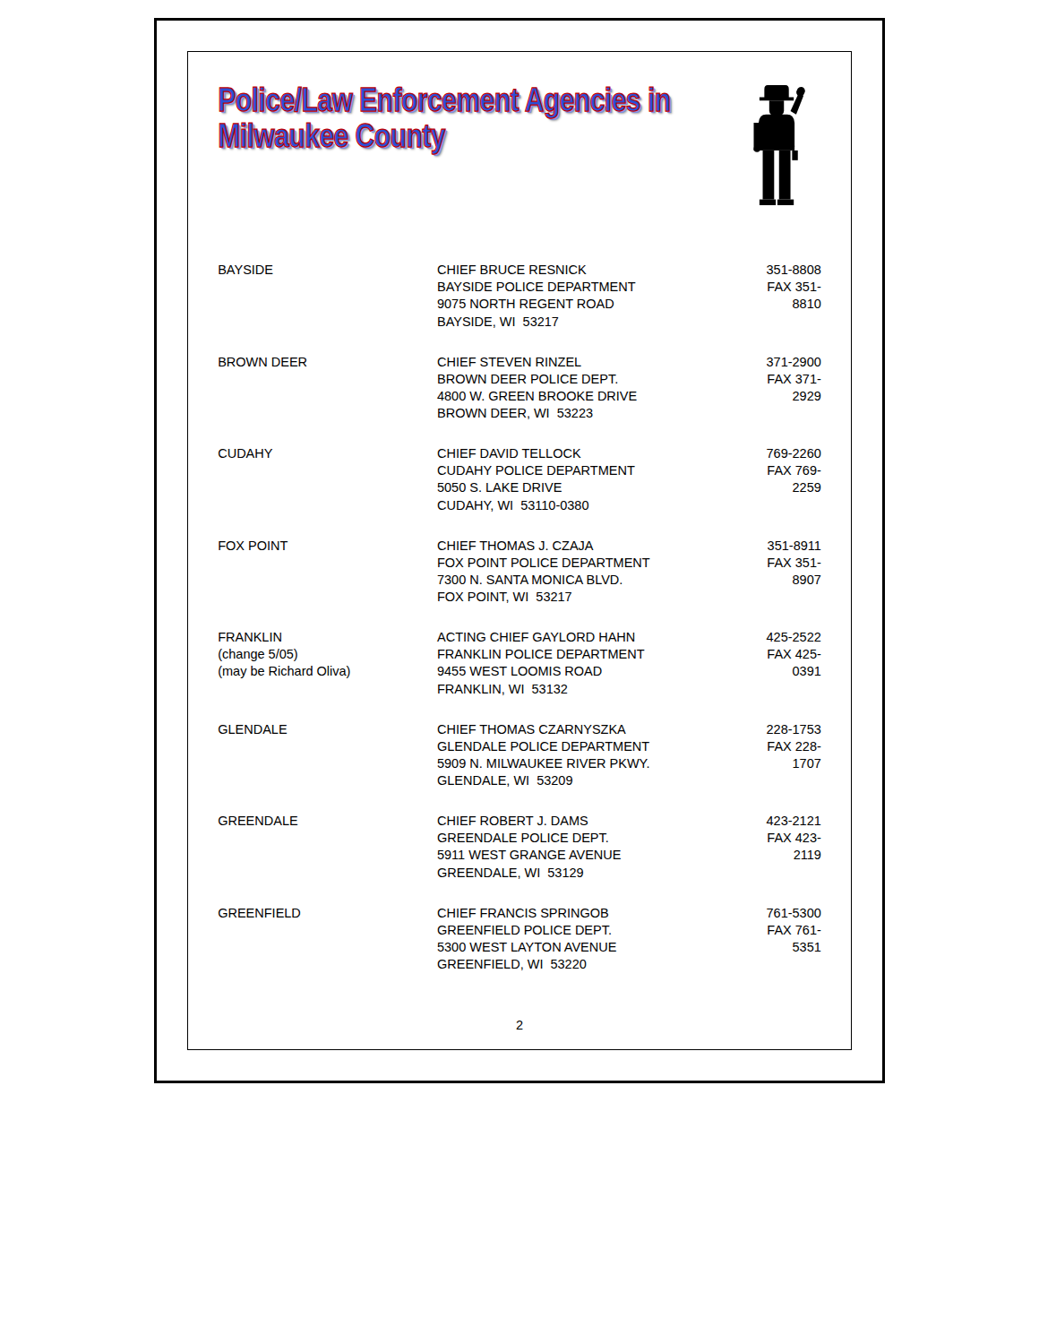Police/Law Enforcement Agencies in Milwaukee County
| BAYSIDE | CHIEF BRUCE RESNICK BAYSIDE POLICE DEPARTMENT 9075 NORTH REGENT ROAD BAYSIDE, WI 53217 | 351-8808 FAX 351-8810 |
| BROWN DEER | CHIEF STEVEN RINZEL BROWN DEER POLICE DEPT. 4800 W. GREEN BROOKE DRIVE BROWN DEER, WI 53223 | 371-2900 FAX 371-2929 |
| CUDAHY | CHIEF DAVID TELLOCK CUDAHY POLICE DEPARTMENT 5050 S. LAKE DRIVE CUDAHY, WI 53110-0380 | 769-2260 FAX 769-2259 |
| FOX POINT | CHIEF THOMAS J. CZAJA FOX POINT POLICE DEPARTMENT 7300 N. SANTA MONICA BLVD. FOX POINT, WI 53217 | 351-8911 FAX 351-8907 |
| FRANKLIN (change 5/05) (may be Richard Oliva) | ACTING CHIEF GAYLORD HAHN FRANKLIN POLICE DEPARTMENT 9455 WEST LOOMIS ROAD FRANKLIN, WI 53132 | 425-2522 FAX 425-0391 |
| GLENDALE | CHIEF THOMAS CZARNYSZKA GLENDALE POLICE DEPARTMENT 5909 N. MILWAUKEE RIVER PKWY. GLENDALE, WI 53209 | 228-1753 FAX 228-1707 |
| GREENDALE | CHIEF ROBERT J. DAMS GREENDALE POLICE DEPT. 5911 WEST GRANGE AVENUE GREENDALE, WI 53129 | 423-2121 FAX 423-2119 |
| GREENFIELD | CHIEF FRANCIS SPRINGOB GREENFIELD POLICE DEPT. 5300 WEST LAYTON AVENUE GREENFIELD, WI 53220 | 761-5300 FAX 761-5351 |
2